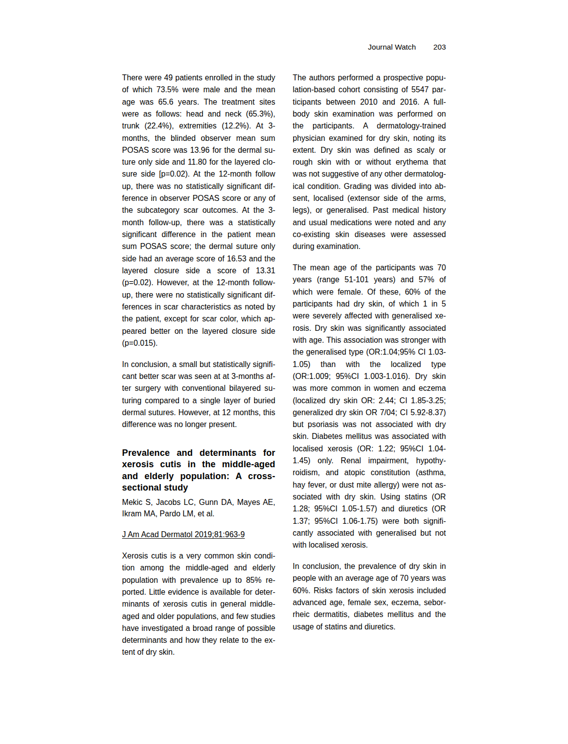Journal Watch 203
There were 49 patients enrolled in the study of which 73.5% were male and the mean age was 65.6 years. The treatment sites were as follows: head and neck (65.3%), trunk (22.4%), extremities (12.2%). At 3-months, the blinded observer mean sum POSAS score was 13.96 for the dermal suture only side and 11.80 for the layered closure side [p=0.02). At the 12-month follow up, there was no statistically significant difference in observer POSAS score or any of the subcategory scar outcomes. At the 3-month follow-up, there was a statistically significant difference in the patient mean sum POSAS score; the dermal suture only side had an average score of 16.53 and the layered closure side a score of 13.31 (p=0.02). However, at the 12-month follow-up, there were no statistically significant differences in scar characteristics as noted by the patient, except for scar color, which appeared better on the layered closure side (p=0.015).
In conclusion, a small but statistically significant better scar was seen at at 3-months after surgery with conventional bilayered suturing compared to a single layer of buried dermal sutures. However, at 12 months, this difference was no longer present.
Prevalence and determinants for xerosis cutis in the middle-aged and elderly population: A cross-sectional study
Mekic S, Jacobs LC, Gunn DA, Mayes AE, Ikram MA, Pardo LM, et al.
J Am Acad Dermatol 2019;81:963-9
Xerosis cutis is a very common skin condition among the middle-aged and elderly population with prevalence up to 85% reported. Little evidence is available for determinants of xerosis cutis in general middle-aged and older populations, and few studies have investigated a broad range of possible determinants and how they relate to the extent of dry skin.
The authors performed a prospective population-based cohort consisting of 5547 participants between 2010 and 2016. A full-body skin examination was performed on the participants. A dermatology-trained physician examined for dry skin, noting its extent. Dry skin was defined as scaly or rough skin with or without erythema that was not suggestive of any other dermatological condition. Grading was divided into absent, localised (extensor side of the arms, legs), or generalised. Past medical history and usual medications were noted and any co-existing skin diseases were assessed during examination.
The mean age of the participants was 70 years (range 51-101 years) and 57% of which were female. Of these, 60% of the participants had dry skin, of which 1 in 5 were severely affected with generalised xerosis. Dry skin was significantly associated with age. This association was stronger with the generalised type (OR:1.04;95% CI 1.03-1.05) than with the localized type (OR:1.009; 95%CI 1.003-1.016). Dry skin was more common in women and eczema (localized dry skin OR: 2.44; CI 1.85-3.25; generalized dry skin OR 7/04; CI 5.92-8.37) but psoriasis was not associated with dry skin. Diabetes mellitus was associated with localised xerosis (OR: 1.22; 95%CI 1.04-1.45) only. Renal impairment, hypothyroidism, and atopic constitution (asthma, hay fever, or dust mite allergy) were not associated with dry skin. Using statins (OR 1.28; 95%CI 1.05-1.57) and diuretics (OR 1.37; 95%CI 1.06-1.75) were both significantly associated with generalised but not with localised xerosis.
In conclusion, the prevalence of dry skin in people with an average age of 70 years was 60%. Risks factors of skin xerosis included advanced age, female sex, eczema, seborrheic dermatitis, diabetes mellitus and the usage of statins and diuretics.